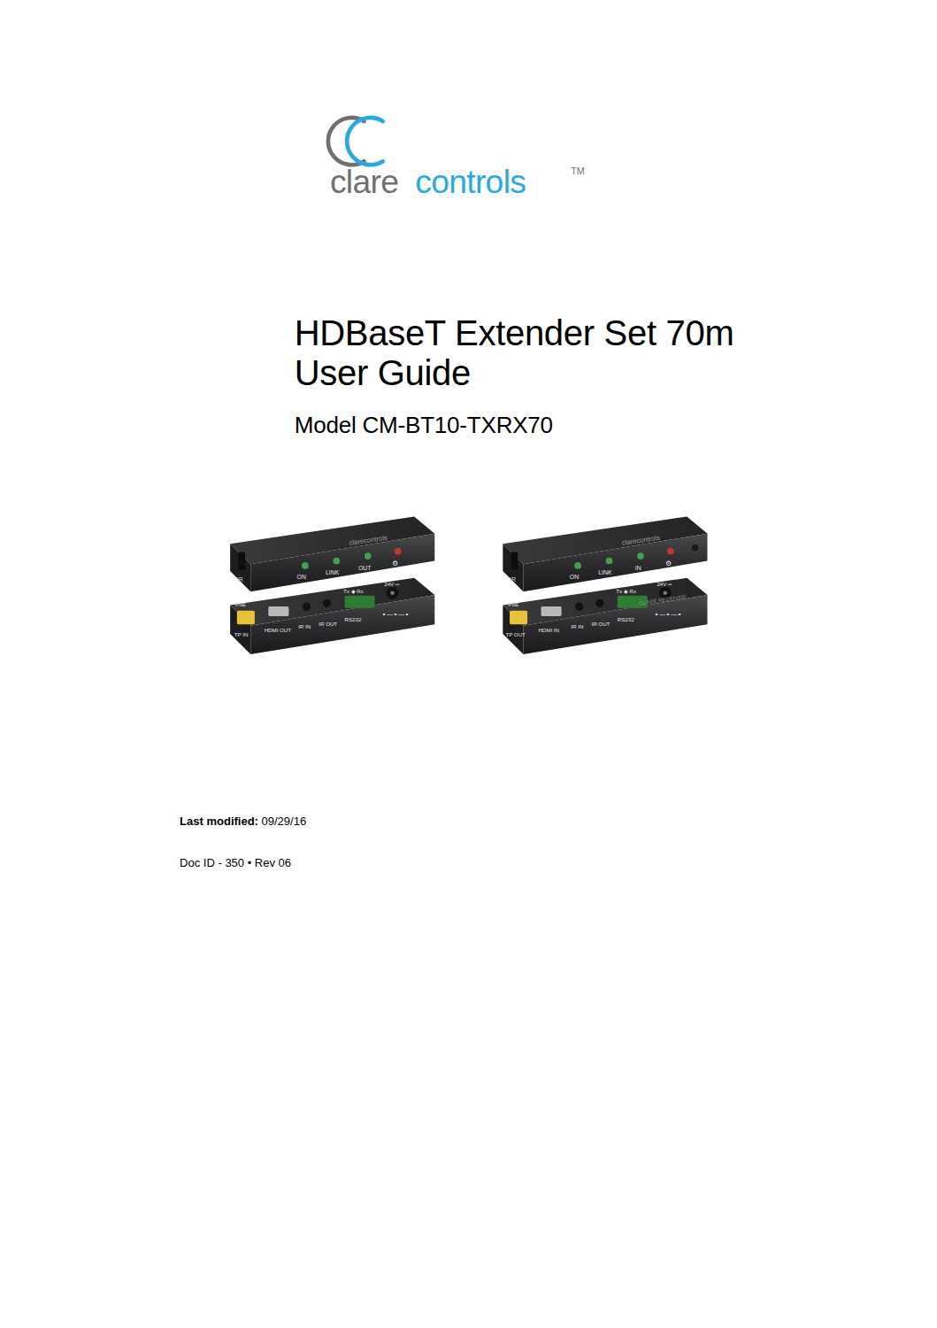clare controls TM
HDBaseT Extender Set 70m
User Guide
Model CM-BT10-TXRX70
IR ON LINK OUT ⚙ clarecontrols PoE TP IN HDMI OUT IR IN IR OUT Tx ◆ Rx RS232 24V ═ ⚬—⚬—⚬ IR ON LINK IN ⚙ clarecontrols PoE TP OUT HDMI IN IR IN IR OUT Tx ◆ Rx RS232 24V ═ ⚬—⚬—⚬ CLARE RECEIVER
HDBaseT transmitter (left) and receiver (right) units.
Last modified: 09/29/16
Doc ID - 350 • Rev 06